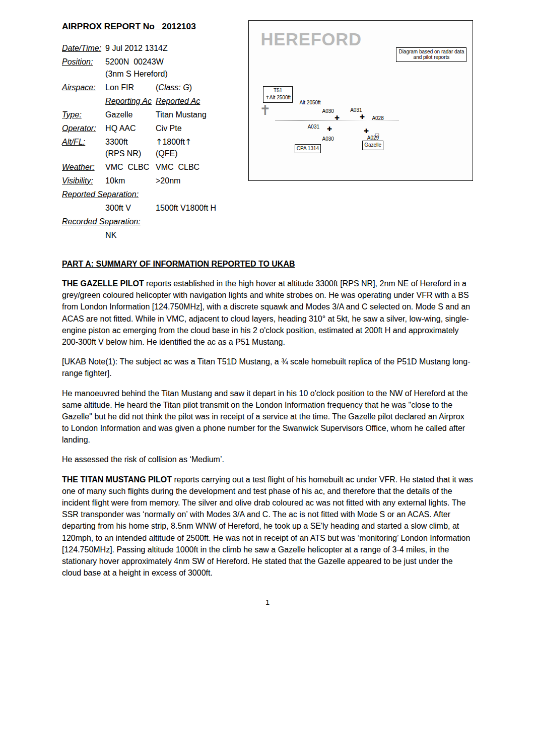AIRPROX REPORT No 2012103
| Date/Time: | 9 Jul 2012 1314Z |
| Position: | 5200N 00243W (3nm S Hereford) |
| Airspace: | Lon FIR | ( Class: G ) |
| | Reporting Ac | Reported Ac |
| Type: | Gazelle | Titan Mustang |
| Operator: | HQ AAC | Civ Pte |
| Alt/FL: | 3300ft (RPS NR) | ↑ 1800ft ↑ (QFE) |
| Weather: | VMC CLBC | VMC CLBC |
| Visibility: | 10km | >20nm |
| Reported Separation: |
| | 300ft V | 1500ft V1800ft H |
| Recorded Separation: |
| | NK |
HEREFORD
Diagram based on radar data
and pilot reports
T51
↑Alt 2500ft
✝
Alt 2050ft
A030
A031
A028
A031
A030
A029
✚
✚
✚
✚
□
CPA 1314
Gazelle
PART A: SUMMARY OF INFORMATION REPORTED TO UKAB
THE GAZELLE PILOT reports established in the high hover at altitude 3300ft [RPS NR], 2nm NE of Hereford in a grey/green coloured helicopter with navigation lights and white strobes on. He was operating under VFR with a BS from London Information [124.750MHz], with a discrete squawk and Modes 3/A and C selected on. Mode S and an ACAS are not fitted. While in VMC, adjacent to cloud layers, heading 310° at 5kt, he saw a silver, low-wing, single-engine piston ac emerging from the cloud base in his 2 o'clock position, estimated at 200ft H and approximately 200-300ft V below him. He identified the ac as a P51 Mustang.
[UKAB Note(1): The subject ac was a Titan T51D Mustang, a ¾ scale homebuilt replica of the P51D Mustang long-range fighter].
He manoeuvred behind the Titan Mustang and saw it depart in his 10 o'clock position to the NW of Hereford at the same altitude. He heard the Titan pilot transmit on the London Information frequency that he was "close to the Gazelle" but he did not think the pilot was in receipt of a service at the time. The Gazelle pilot declared an Airprox to London Information and was given a phone number for the Swanwick Supervisors Office, whom he called after landing.
He assessed the risk of collision as ‘Medium’.
THE TITAN MUSTANG PILOT reports carrying out a test flight of his homebuilt ac under VFR. He stated that it was one of many such flights during the development and test phase of his ac, and therefore that the details of the incident flight were from memory. The silver and olive drab coloured ac was not fitted with any external lights. The SSR transponder was ‘normally on’ with Modes 3/A and C. The ac is not fitted with Mode S or an ACAS. After departing from his home strip, 8.5nm WNW of Hereford, he took up a SE'ly heading and started a slow climb, at 120mph, to an intended altitude of 2500ft. He was not in receipt of an ATS but was ‘monitoring’ London Information [124.750MHz]. Passing altitude 1000ft in the climb he saw a Gazelle helicopter at a range of 3-4 miles, in the stationary hover approximately 4nm SW of Hereford. He stated that the Gazelle appeared to be just under the cloud base at a height in excess of 3000ft.
1